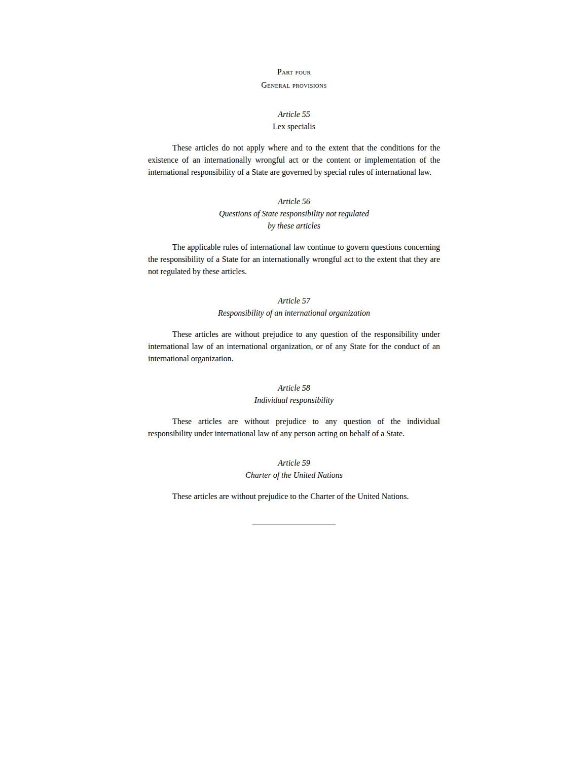Part four
General provisions
Article 55
Lex specialis
These articles do not apply where and to the extent that the conditions for the existence of an internationally wrongful act or the content or implementation of the international responsibility of a State are governed by special rules of international law.
Article 56
Questions of State responsibility not regulated by these articles
The applicable rules of international law continue to govern questions concerning the responsibility of a State for an internationally wrongful act to the extent that they are not regulated by these articles.
Article 57
Responsibility of an international organization
These articles are without prejudice to any question of the responsibility under international law of an international organization, or of any State for the conduct of an international organization.
Article 58
Individual responsibility
These articles are without prejudice to any question of the individual responsibility under international law of any person acting on behalf of a State.
Article 59
Charter of the United Nations
These articles are without prejudice to the Charter of the United Nations.